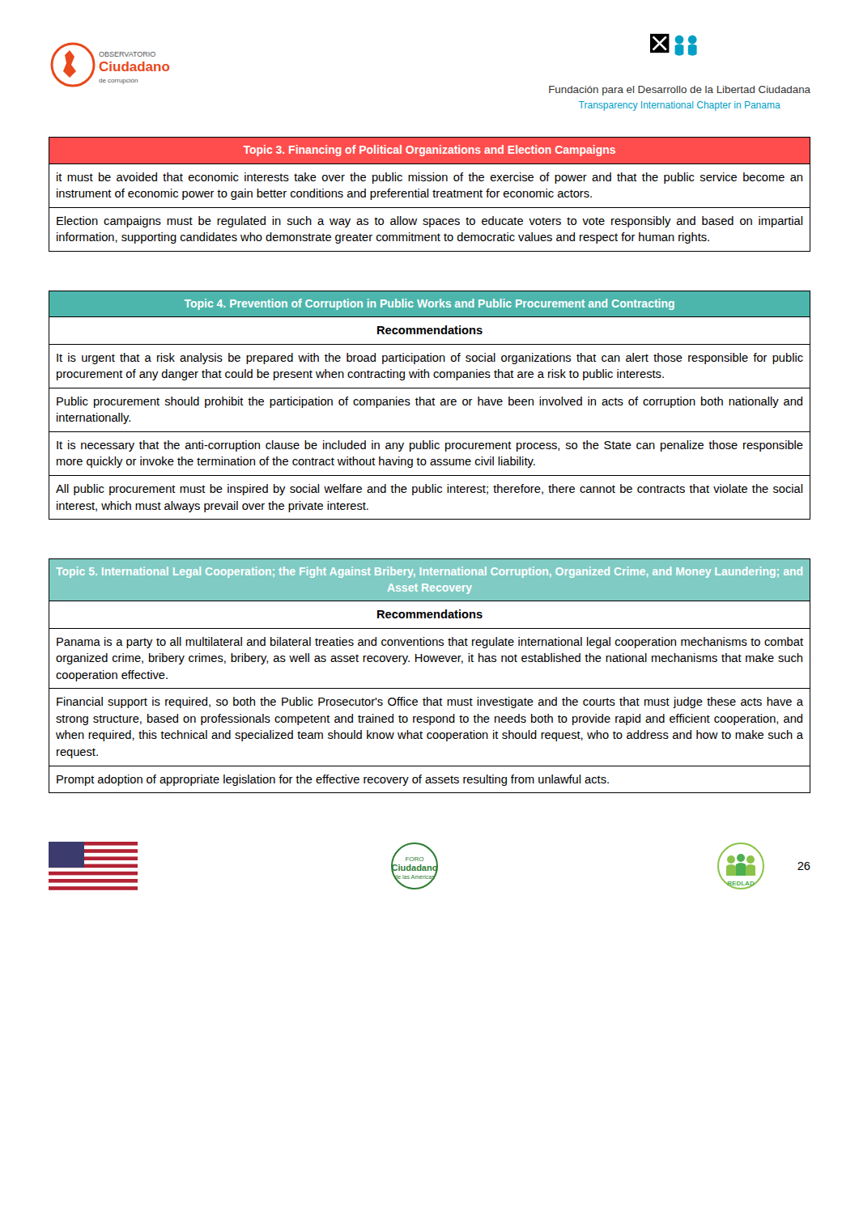OBSERVATORIO Ciudadano de corrupción
Fundación para el Desarrollo de la Libertad Ciudadana
Transparency International Chapter in Panama
| Topic 3. Financing of Political Organizations and Election Campaigns |
| it must be avoided that economic interests take over the public mission of the exercise of power and that the public service become an instrument of economic power to gain better conditions and preferential treatment for economic actors. |
| Election campaigns must be regulated in such a way as to allow spaces to educate voters to vote responsibly and based on impartial information, supporting candidates who demonstrate greater commitment to democratic values and respect for human rights. |
| Topic 4. Prevention of Corruption in Public Works and Public Procurement and Contracting |
| Recommendations |
| It is urgent that a risk analysis be prepared with the broad participation of social organizations that can alert those responsible for public procurement of any danger that could be present when contracting with companies that are a risk to public interests. |
| Public procurement should prohibit the participation of companies that are or have been involved in acts of corruption both nationally and internationally. |
| It is necessary that the anti-corruption clause be included in any public procurement process, so the State can penalize those responsible more quickly or invoke the termination of the contract without having to assume civil liability. |
| All public procurement must be inspired by social welfare and the public interest; therefore, there cannot be contracts that violate the social interest, which must always prevail over the private interest. |
| Topic 5. International Legal Cooperation; the Fight Against Bribery, International Corruption, Organized Crime, and Money Laundering; and Asset Recovery |
| Recommendations |
| Panama is a party to all multilateral and bilateral treaties and conventions that regulate international legal cooperation mechanisms to combat organized crime, bribery crimes, bribery, as well as asset recovery. However, it has not established the national mechanisms that make such cooperation effective. |
| Financial support is required, so both the Public Prosecutor's Office that must investigate and the courts that must judge these acts have a strong structure, based on professionals competent and trained to respond to the needs both to provide rapid and efficient cooperation, and when required, this technical and specialized team should know what cooperation it should request, who to address and how to make such a request. |
| Prompt adoption of appropriate legislation for the effective recovery of assets resulting from unlawful acts. |
FORO Ciudadano de las Américas
REDLAD 26